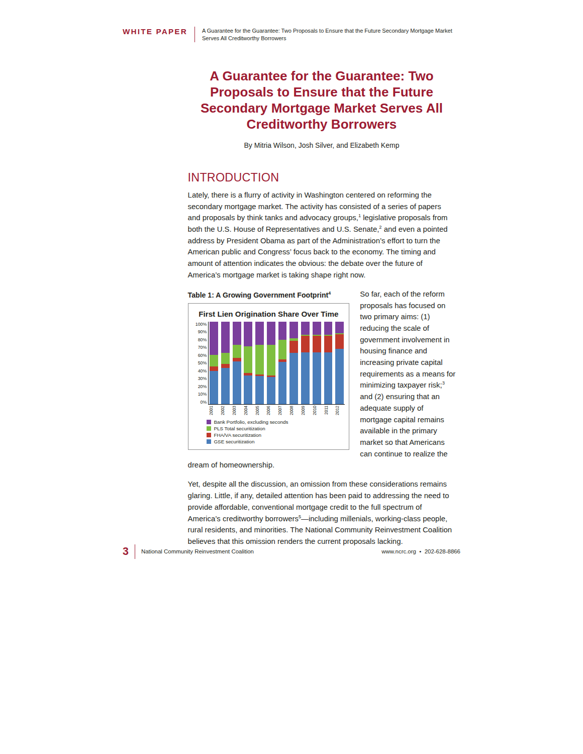WHITE PAPER
A Guarantee for the Guarantee: Two Proposals to Ensure that the Future Secondary Mortgage Market Serves All Creditworthy Borrowers
A Guarantee for the Guarantee: Two Proposals to Ensure that the Future Secondary Mortgage Market Serves All Creditworthy Borrowers
By Mitria Wilson, Josh Silver, and Elizabeth Kemp
INTRODUCTION
Lately, there is a flurry of activity in Washington centered on reforming the secondary mortgage market. The activity has consisted of a series of papers and proposals by think tanks and advocacy groups,1 legislative proposals from both the U.S. House of Representatives and U.S. Senate,2 and even a pointed address by President Obama as part of the Administration’s effort to turn the American public and Congress’ focus back to the economy. The timing and amount of attention indicates the obvious: the debate over the future of America’s mortgage market is taking shape right now.
Table 1: A Growing Government Footprint4
First Lien Origination Share Over Time
100% 90% 80% 70% 60% 50% 40% 30% 20% 10% 0%
200120022003200420052006200720082009201020112012
Bank Portfolio, excluding seconds
PLS Total securitization
FHA/VA securitization
GSE securitization
So far, each of the reform proposals has focused on two primary aims: (1) reducing the scale of government involvement in housing finance and increasing private capital requirements as a means for minimizing taxpayer risk;3 and (2) ensuring that an adequate supply of mortgage capital remains available in the primary market so that Americans can continue to realize the dream of homeownership.
Yet, despite all the discussion, an omission from these considerations remains glaring. Little, if any, detailed attention has been paid to addressing the need to provide affordable, conventional mortgage credit to the full spectrum of America’s creditworthy borrowers5—including millenials, working-class people, rural residents, and minorities. The National Community Reinvestment Coalition believes that this omission renders the current proposals lacking.
3
National Community Reinvestment Coalition
www.ncrc.org • 202-628-8866